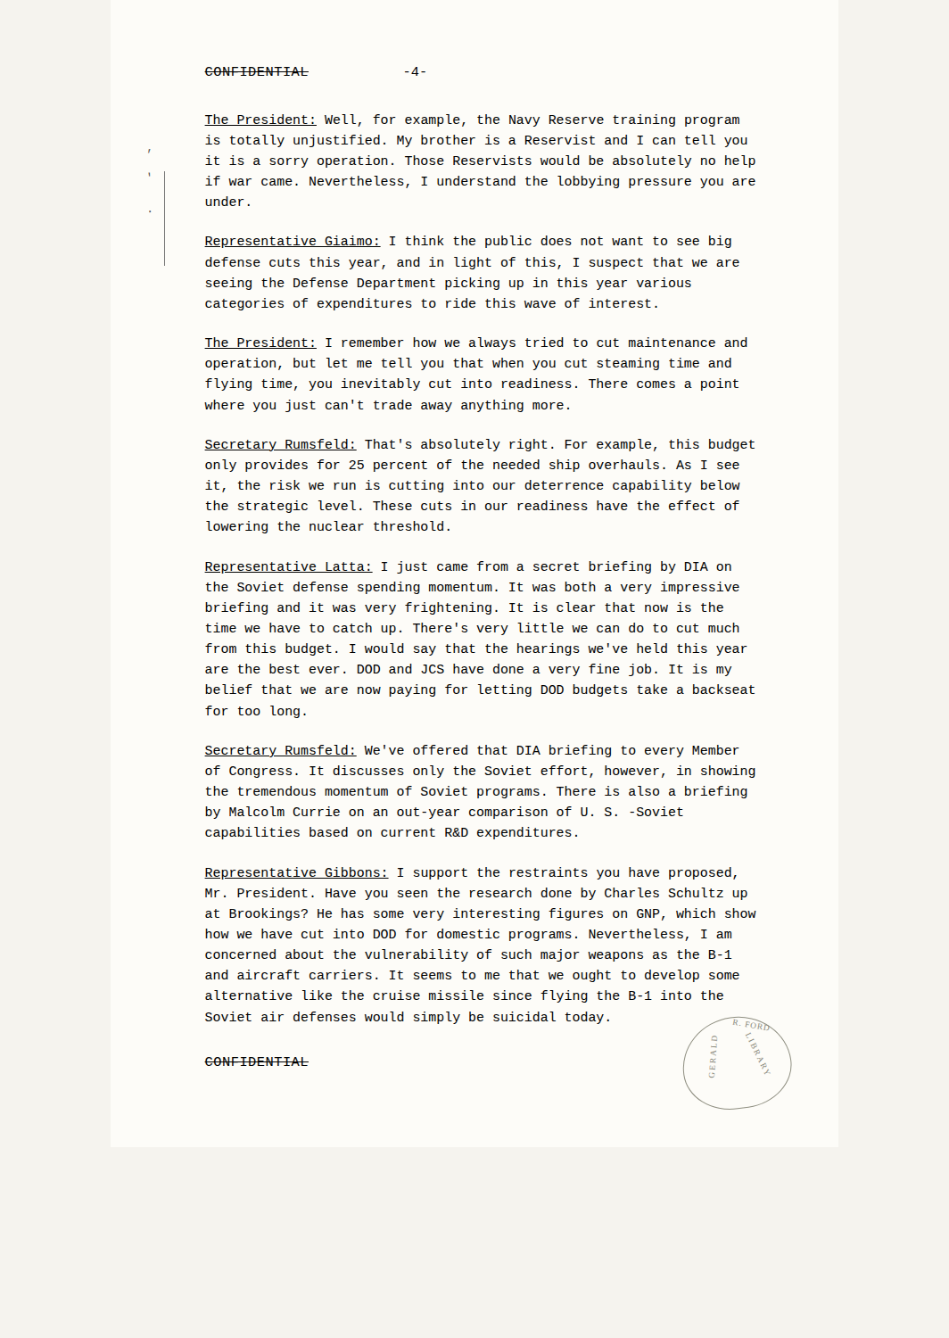CONFIDENTIAL
-4-
,
'
.
The President: Well, for example, the Navy Reserve training program is totally unjustified. My brother is a Reservist and I can tell you it is a sorry operation. Those Reservists would be absolutely no help if war came. Nevertheless, I understand the lobbying pressure you are under.
Representative Giaimo: I think the public does not want to see big defense cuts this year, and in light of this, I suspect that we are seeing the Defense Department picking up in this year various categories of expenditures to ride this wave of interest.
The President: I remember how we always tried to cut maintenance and operation, but let me tell you that when you cut steaming time and flying time, you inevitably cut into readiness. There comes a point where you just can't trade away anything more.
Secretary Rumsfeld: That's absolutely right. For example, this budget only provides for 25 percent of the needed ship overhauls. As I see it, the risk we run is cutting into our deterrence capability below the strategic level. These cuts in our readiness have the effect of lowering the nuclear threshold.
Representative Latta: I just came from a secret briefing by DIA on the Soviet defense spending momentum. It was both a very impressive briefing and it was very frightening. It is clear that now is the time we have to catch up. There's very little we can do to cut much from this budget. I would say that the hearings we've held this year are the best ever. DOD and JCS have done a very fine job. It is my belief that we are now paying for letting DOD budgets take a backseat for too long.
Secretary Rumsfeld: We've offered that DIA briefing to every Member of Congress. It discusses only the Soviet effort, however, in showing the tremendous momentum of Soviet programs. There is also a briefing by Malcolm Currie on an out-year comparison of U. S. -Soviet capabilities based on current R&D expenditures.
Representative Gibbons: I support the restraints you have proposed, Mr. President. Have you seen the research done by Charles Schultz up at Brookings? He has some very interesting figures on GNP, which show how we have cut into DOD for domestic programs. Nevertheless, I am concerned about the vulnerability of such major weapons as the B-1 and aircraft carriers. It seems to me that we ought to develop some alternative like the cruise missile since flying the B-1 into the Soviet air defenses would simply be suicidal today.
CONFIDENTIAL
R. FORD GERALD LIBRARY